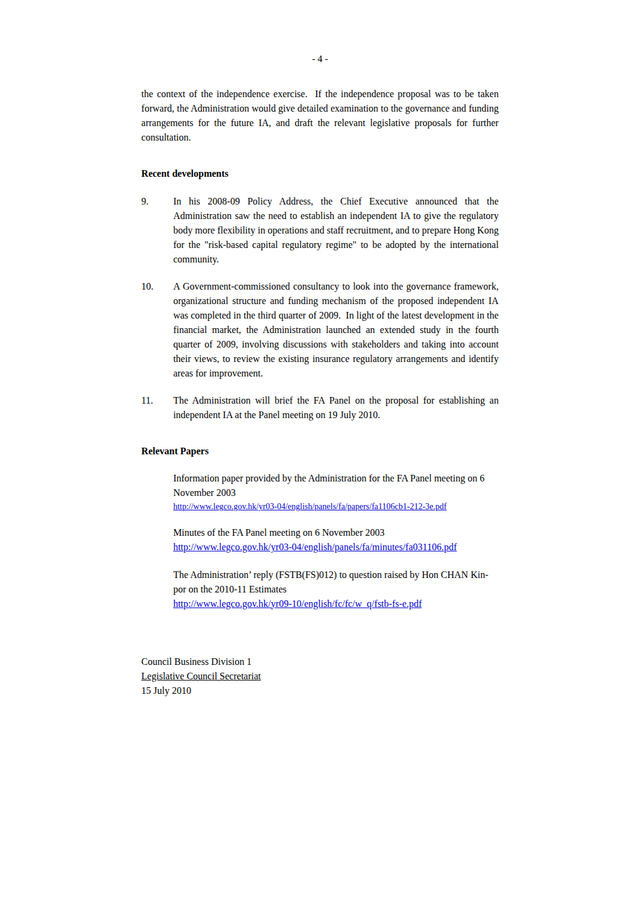- 4 -
the context of the independence exercise. If the independence proposal was to be taken forward, the Administration would give detailed examination to the governance and funding arrangements for the future IA, and draft the relevant legislative proposals for further consultation.
Recent developments
9.
In his 2008-09 Policy Address, the Chief Executive announced that the Administration saw the need to establish an independent IA to give the regulatory body more flexibility in operations and staff recruitment, and to prepare Hong Kong for the "risk-based capital regulatory regime" to be adopted by the international community.
10.
A Government-commissioned consultancy to look into the governance framework, organizational structure and funding mechanism of the proposed independent IA was completed in the third quarter of 2009. In light of the latest development in the financial market, the Administration launched an extended study in the fourth quarter of 2009, involving discussions with stakeholders and taking into account their views, to review the existing insurance regulatory arrangements and identify areas for improvement.
11.
The Administration will brief the FA Panel on the proposal for establishing an independent IA at the Panel meeting on 19 July 2010.
Relevant Papers
Information paper provided by the Administration for the FA Panel meeting on 6 November 2003
http://www.legco.gov.hk/yr03-04/english/panels/fa/papers/fa1106cb1-212-3e.pdf
Minutes of the FA Panel meeting on 6 November 2003
http://www.legco.gov.hk/yr03-04/english/panels/fa/minutes/fa031106.pdf
The Administration’ reply (FSTB(FS)012) to question raised by Hon CHAN Kin-por on the 2010-11 Estimates
http://www.legco.gov.hk/yr09-10/english/fc/fc/w_q/fstb-fs-e.pdf
Council Business Division 1
Legislative Council Secretariat
15 July 2010